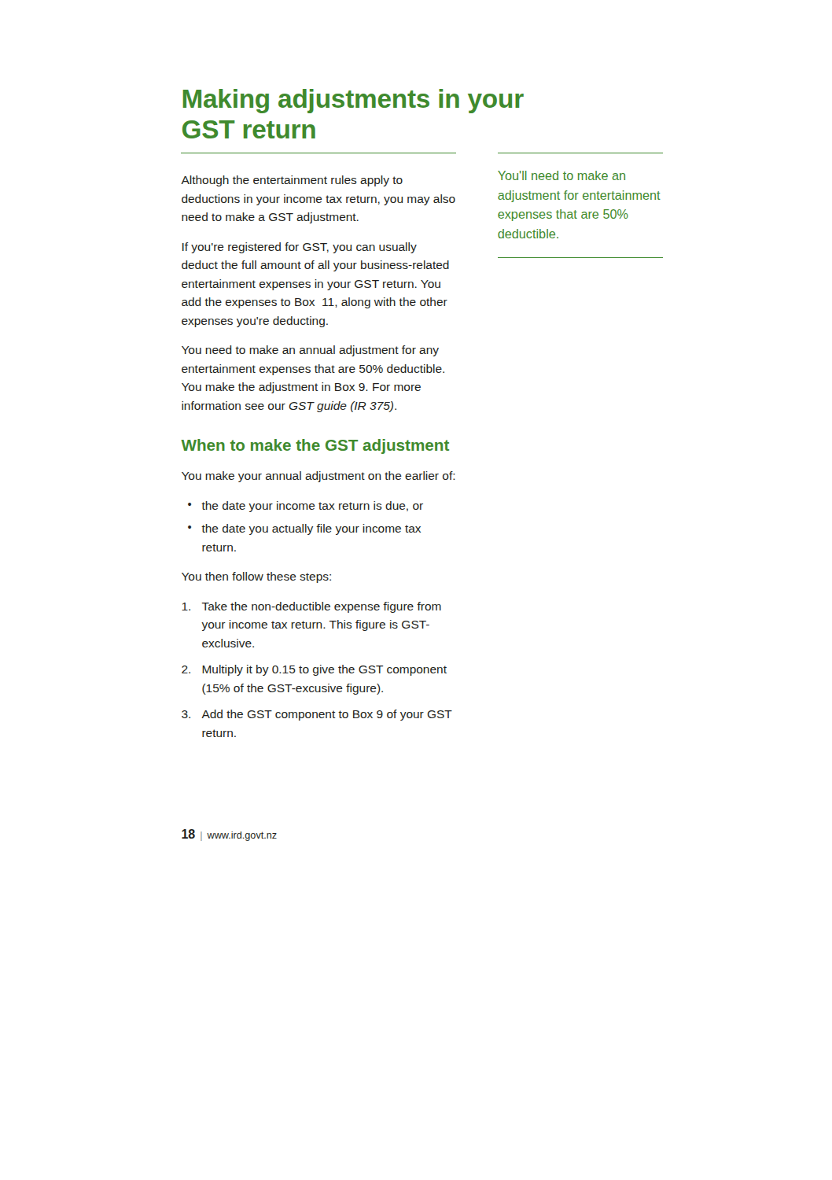Making adjustments in your
GST return
Although the entertainment rules apply to deductions in your income tax return, you may also need to make a GST adjustment.
If you're registered for GST, you can usually deduct the full amount of all your business-related entertainment expenses in your GST return. You add the expenses to Box 11, along with the other expenses you're deducting.
You need to make an annual adjustment for any entertainment expenses that are 50% deductible. You make the adjustment in Box 9. For more information see our GST guide (IR 375).
When to make the GST adjustment
You make your annual adjustment on the earlier of:
the date your income tax return is due, or
the date you actually file your income tax return.
You then follow these steps:
Take the non-deductible expense figure from your income tax return. This figure is GST-exclusive.
Multiply it by 0.15 to give the GST component (15% of the GST-excusive figure).
Add the GST component to Box 9 of your GST return.
You'll need to make an adjustment for entertainment expenses that are 50% deductible.
18|www.ird.govt.nz